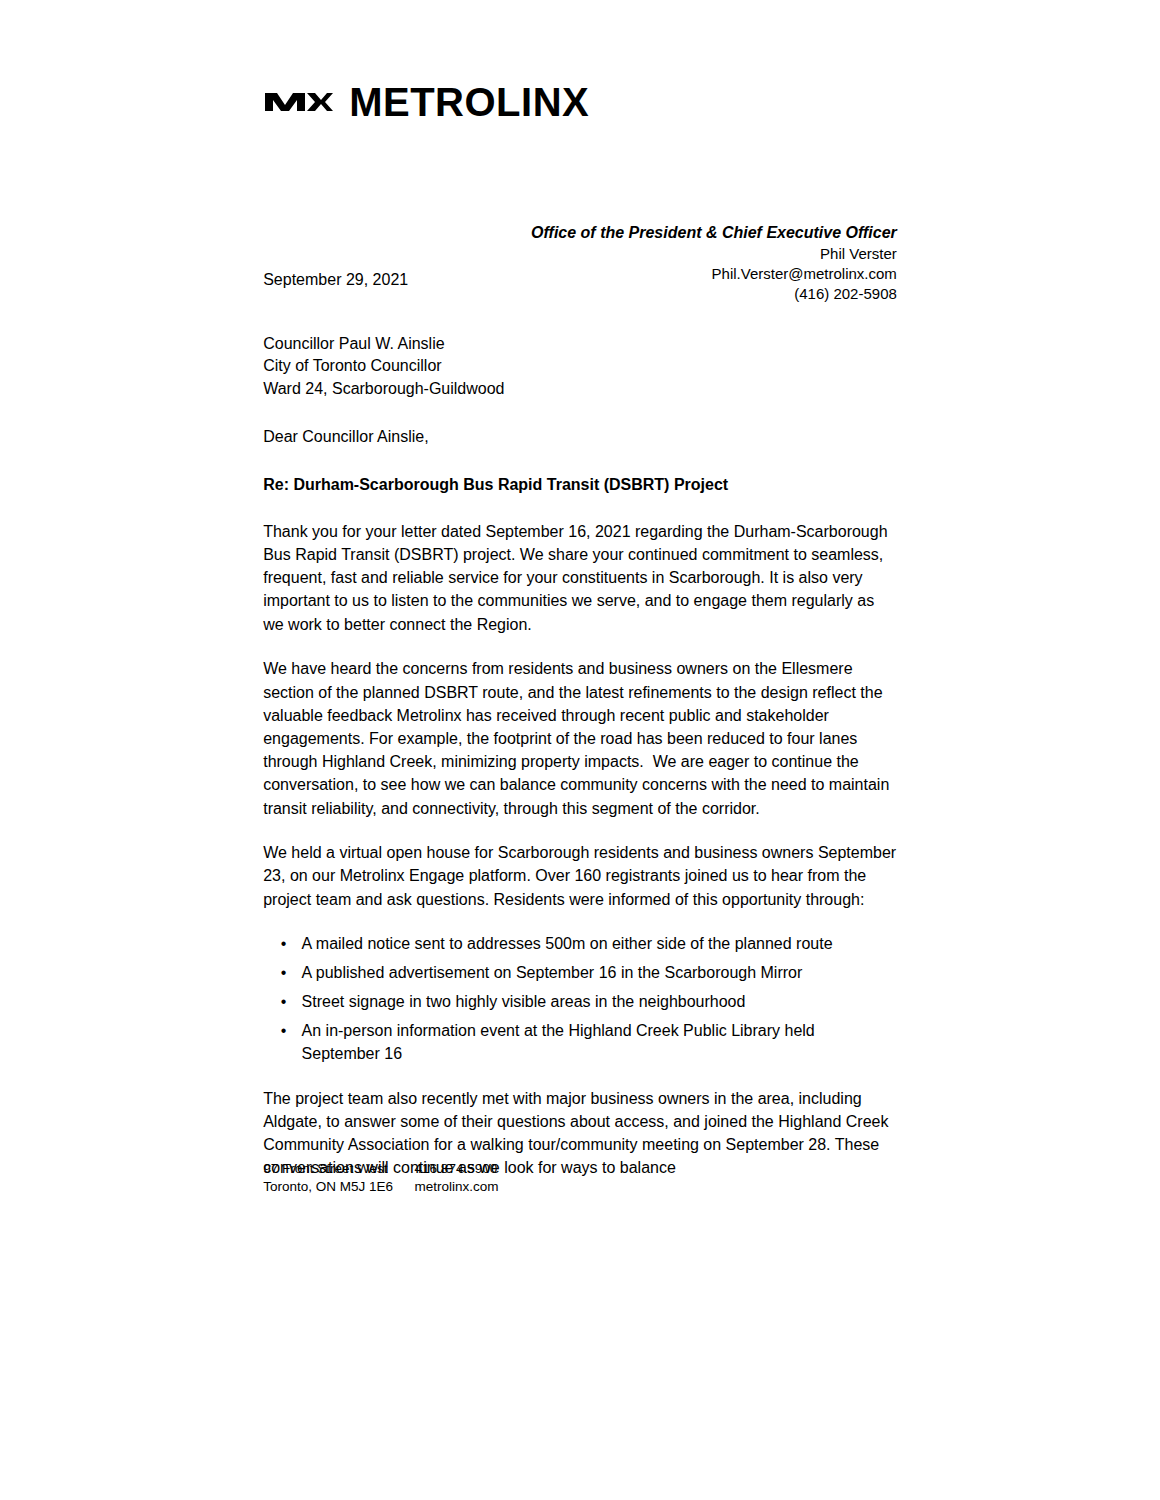METROLINX
Office of the President & Chief Executive Officer
Phil Verster
Phil.Verster@metrolinx.com
(416) 202-5908
September 29, 2021
Councillor Paul W. Ainslie
City of Toronto Councillor
Ward 24, Scarborough-Guildwood
Dear Councillor Ainslie,
Re: Durham-Scarborough Bus Rapid Transit (DSBRT) Project
Thank you for your letter dated September 16, 2021 regarding the Durham-Scarborough Bus Rapid Transit (DSBRT) project. We share your continued commitment to seamless, frequent, fast and reliable service for your constituents in Scarborough. It is also very important to us to listen to the communities we serve, and to engage them regularly as we work to better connect the Region.
We have heard the concerns from residents and business owners on the Ellesmere section of the planned DSBRT route, and the latest refinements to the design reflect the valuable feedback Metrolinx has received through recent public and stakeholder engagements. For example, the footprint of the road has been reduced to four lanes through Highland Creek, minimizing property impacts. We are eager to continue the conversation, to see how we can balance community concerns with the need to maintain transit reliability, and connectivity, through this segment of the corridor.
We held a virtual open house for Scarborough residents and business owners September 23, on our Metrolinx Engage platform. Over 160 registrants joined us to hear from the project team and ask questions. Residents were informed of this opportunity through:
A mailed notice sent to addresses 500m on either side of the planned route
A published advertisement on September 16 in the Scarborough Mirror
Street signage in two highly visible areas in the neighbourhood
An in-person information event at the Highland Creek Public Library held September 16
The project team also recently met with major business owners in the area, including Aldgate, to answer some of their questions about access, and joined the Highland Creek Community Association for a walking tour/community meeting on September 28. These conversations will continue as we look for ways to balance
| 97 Front Street West | 416.874.5900 |
| Toronto, ON M5J 1E6 | metrolinx.com |